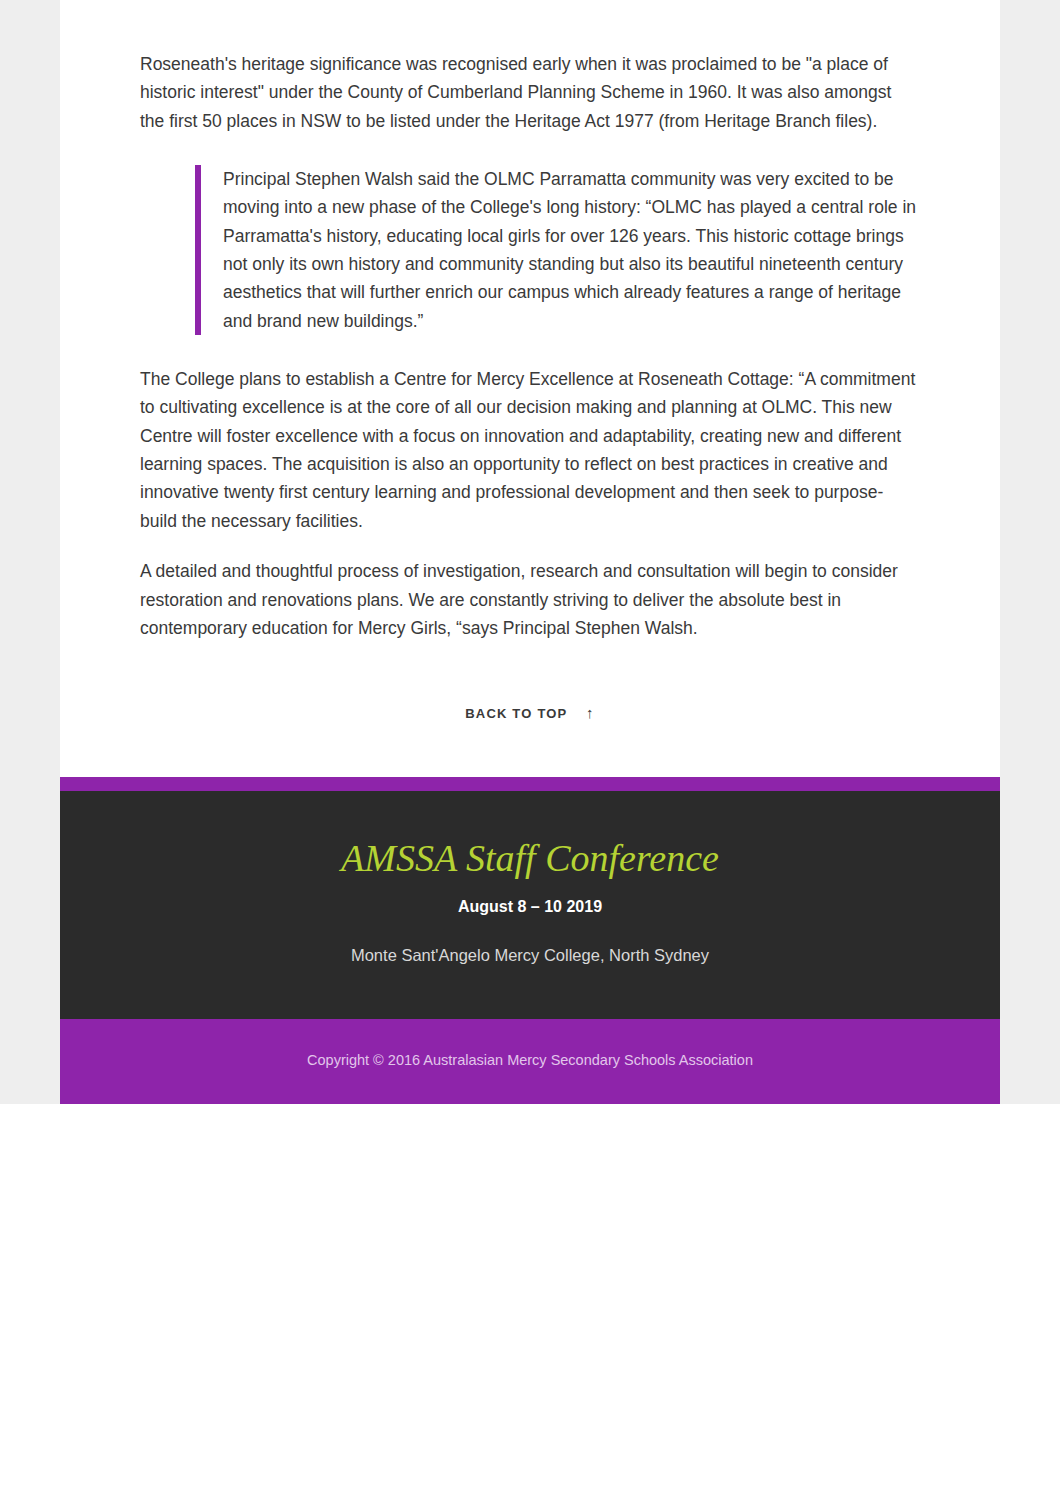Roseneath's heritage significance was recognised early when it was proclaimed to be "a place of historic interest" under the County of Cumberland Planning Scheme in 1960. It was also amongst the first 50 places in NSW to be listed under the Heritage Act 1977 (from Heritage Branch files).
Principal Stephen Walsh said the OLMC Parramatta community was very excited to be moving into a new phase of the College's long history: “OLMC has played a central role in Parramatta's history, educating local girls for over 126 years. This historic cottage brings not only its own history and community standing but also its beautiful nineteenth century aesthetics that will further enrich our campus which already features a range of heritage and brand new buildings.”
The College plans to establish a Centre for Mercy Excellence at Roseneath Cottage: “A commitment to cultivating excellence is at the core of all our decision making and planning at OLMC. This new Centre will foster excellence with a focus on innovation and adaptability, creating new and different learning spaces. The acquisition is also an opportunity to reflect on best practices in creative and innovative twenty first century learning and professional development and then seek to purpose-build the necessary facilities.
A detailed and thoughtful process of investigation, research and consultation will begin to consider restoration and renovations plans. We are constantly striving to deliver the absolute best in contemporary education for Mercy Girls, “says Principal Stephen Walsh.
BACK TO TOP ↑
AMSSA Staff Conference
August 8 – 10 2019
Monte Sant'Angelo Mercy College, North Sydney
Copyright © 2016 Australasian Mercy Secondary Schools Association